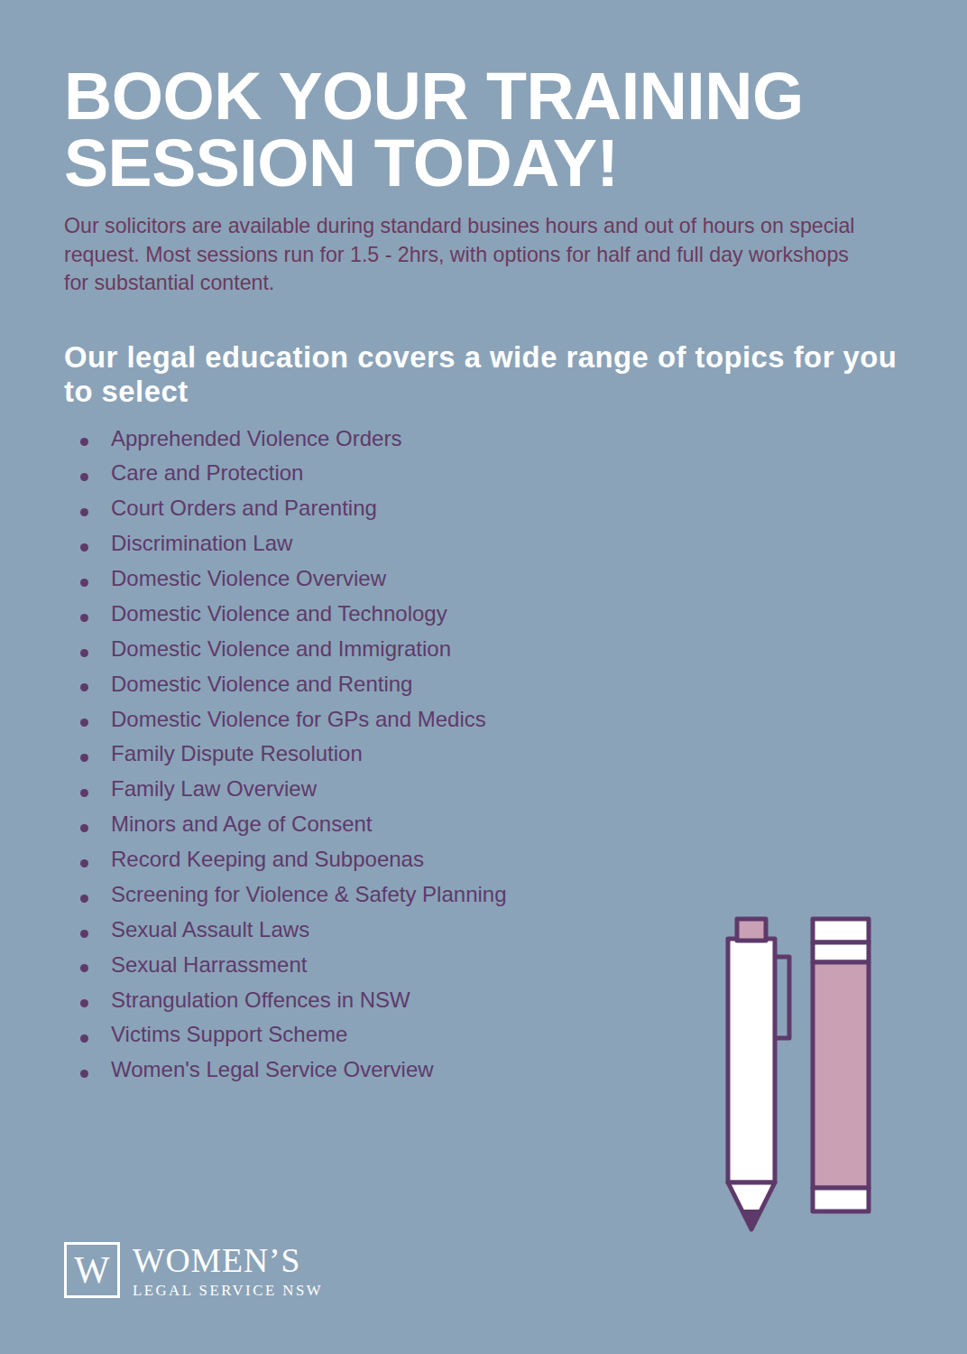Book your training session today!
Our solicitors are available during standard busines hours and out of hours on special request. Most sessions run for 1.5 - 2hrs, with options for half and full day workshops for substantial content.
Our legal education covers a wide range of topics for you to select
Apprehended Violence Orders
Care and Protection
Court Orders and Parenting
Discrimination Law
Domestic Violence Overview
Domestic Violence and Technology
Domestic Violence and Immigration
Domestic Violence and Renting
Domestic Violence for GPs and Medics
Family Dispute Resolution
Family Law Overview
Minors and Age of Consent
Record Keeping and Subpoenas
Screening for Violence & Safety Planning
Sexual Assault Laws
Sexual Harrassment
Strangulation Offences in NSW
Victims Support Scheme
Women's Legal Service Overview
W
Women’s
Legal Service NSW